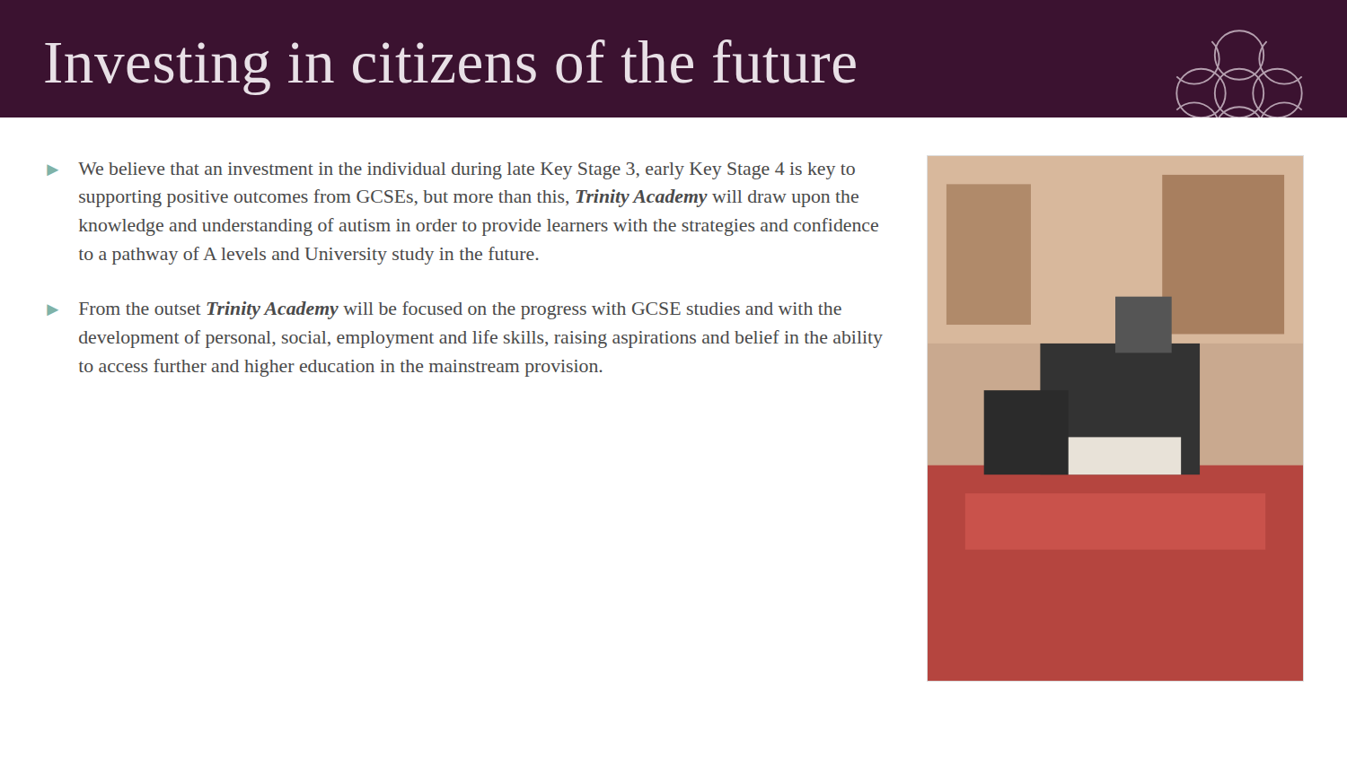Investing in citizens of the future
► We believe that an investment in the individual during late Key Stage 3, early Key Stage 4 is key to supporting positive outcomes from GCSEs, but more than this, Trinity Academy will draw upon the knowledge and understanding of autism in order to provide learners with the strategies and confidence to a pathway of A levels and University study in the future.
► From the outset Trinity Academy will be focused on the progress with GCSE studies and with the development of personal, social, employment and life skills, raising aspirations and belief in the ability to access further and higher education in the mainstream provision.